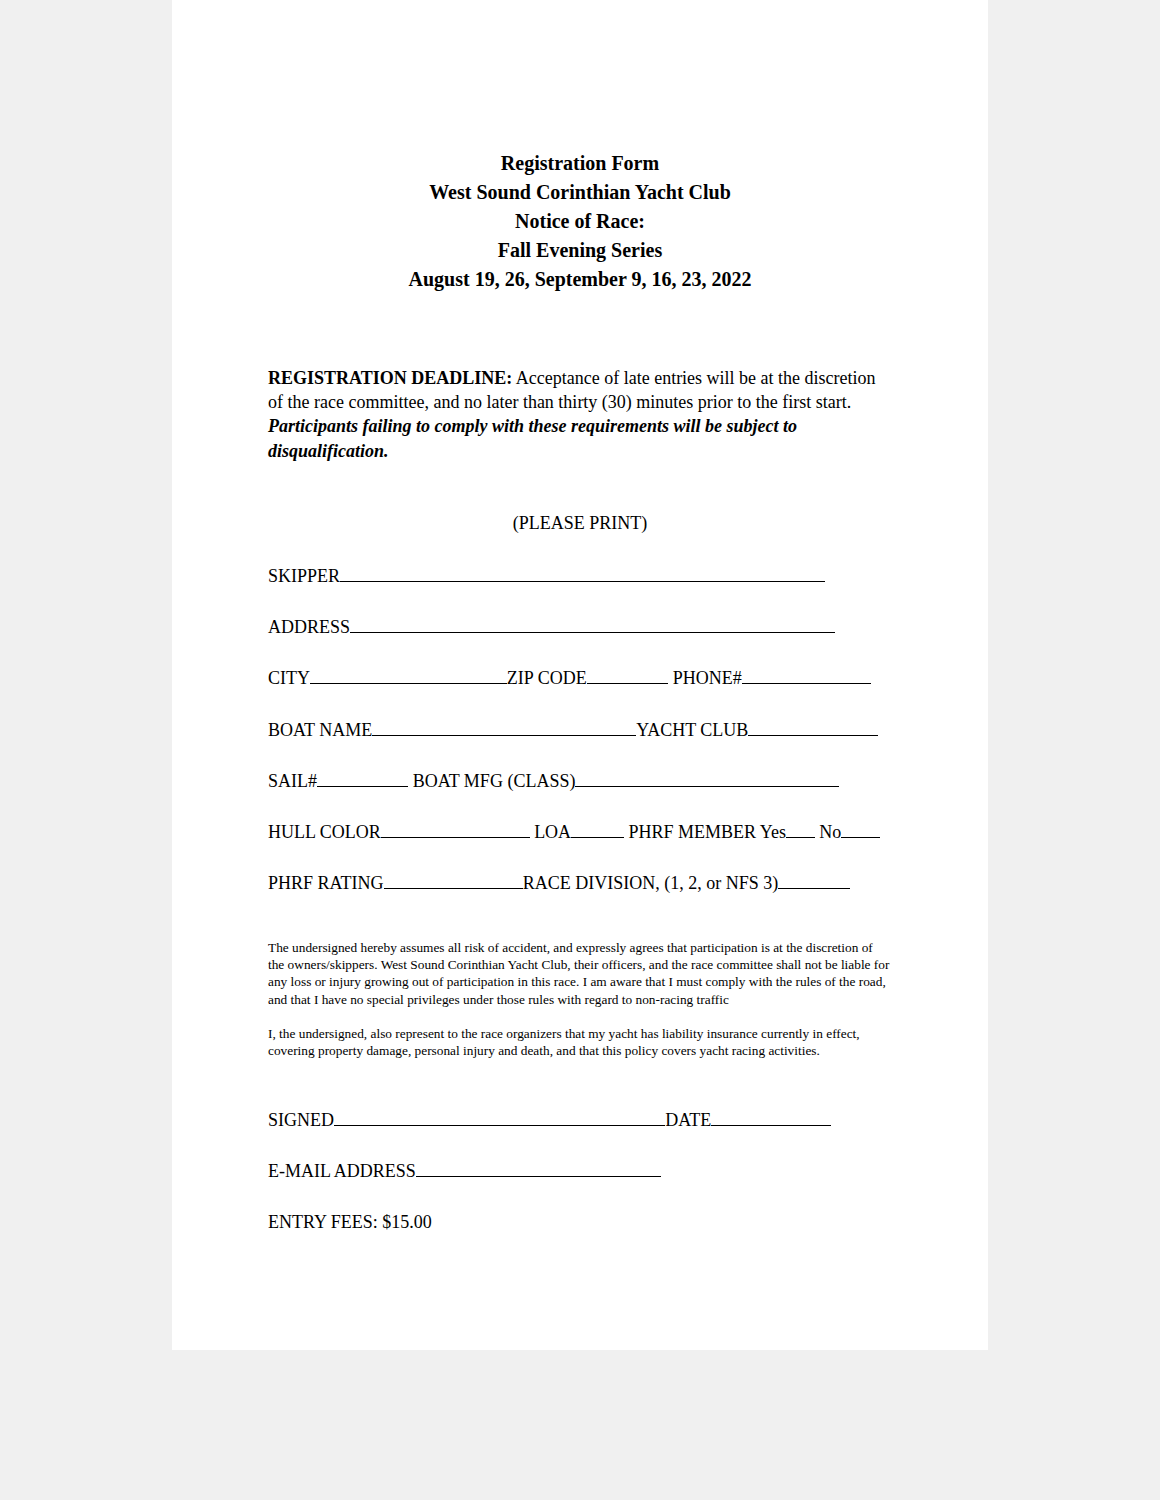Registration Form
West Sound Corinthian Yacht Club
Notice of Race:
Fall Evening Series
August 19, 26, September 9, 16, 23, 2022
REGISTRATION DEADLINE: Acceptance of late entries will be at the discretion of the race committee, and no later than thirty (30) minutes prior to the first start. Participants failing to comply with these requirements will be subject to disqualification.
(PLEASE PRINT)
SKIPPER
ADDRESS
CITY ZIP CODE PHONE#
BOAT NAME YACHT CLUB
SAIL# BOAT MFG (CLASS)
HULL COLOR LOA PHRF MEMBER Yes No
PHRF RATING RACE DIVISION, (1, 2, or NFS 3)
The undersigned hereby assumes all risk of accident, and expressly agrees that participation is at the discretion of the owners/skippers. West Sound Corinthian Yacht Club, their officers, and the race committee shall not be liable for any loss or injury growing out of participation in this race. I am aware that I must comply with the rules of the road, and that I have no special privileges under those rules with regard to non-racing traffic
I, the undersigned, also represent to the race organizers that my yacht has liability insurance currently in effect, covering property damage, personal injury and death, and that this policy covers yacht racing activities.
SIGNED DATE
E-MAIL ADDRESS
ENTRY FEES: $15.00